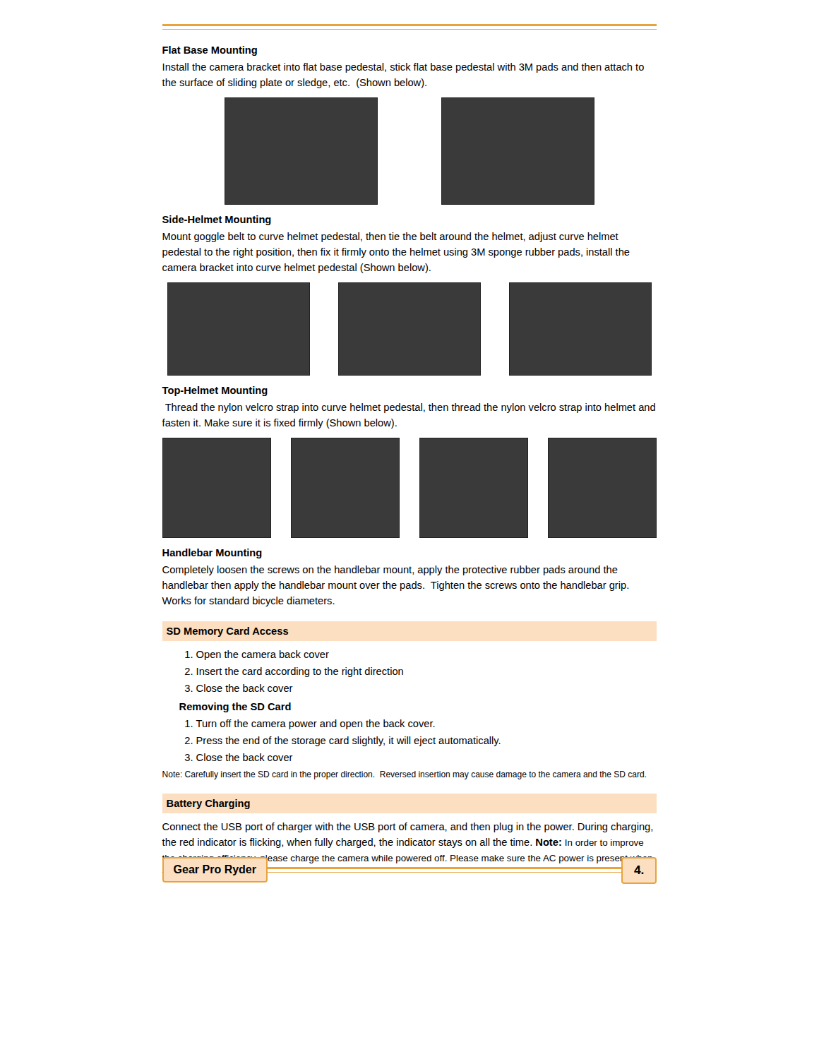Flat Base Mounting
Install the camera bracket into flat base pedestal, stick flat base pedestal with 3M pads and then attach to the surface of sliding plate or sledge, etc. (Shown below).
Side-Helmet Mounting
Mount goggle belt to curve helmet pedestal, then tie the belt around the helmet, adjust curve helmet pedestal to the right position, then fix it firmly onto the helmet using 3M sponge rubber pads, install the camera bracket into curve helmet pedestal (Shown below).
Top-Helmet Mounting
Thread the nylon velcro strap into curve helmet pedestal, then thread the nylon velcro strap into helmet and fasten it. Make sure it is fixed firmly (Shown below).
Handlebar Mounting
Completely loosen the screws on the handlebar mount, apply the protective rubber pads around the handlebar then apply the handlebar mount over the pads. Tighten the screws onto the handlebar grip. Works for standard bicycle diameters.
SD Memory Card Access
Open the camera back cover
Insert the card according to the right direction
Close the back cover
Removing the SD Card
Turn off the camera power and open the back cover.
Press the end of the storage card slightly, it will eject automatically.
Close the back cover
Note: Carefully insert the SD card in the proper direction. Reversed insertion may cause damage to the camera and the SD card.
Battery Charging
Connect the USB port of charger with the USB port of camera, and then plug in the power. During charging, the red indicator is flicking, when fully charged, the indicator stays on all the time. Note: In order to improve the charging efficiency, please charge the camera while powered off. Please make sure the AC power is present when the charger is plugged in.
Gear Pro Ryder
4.